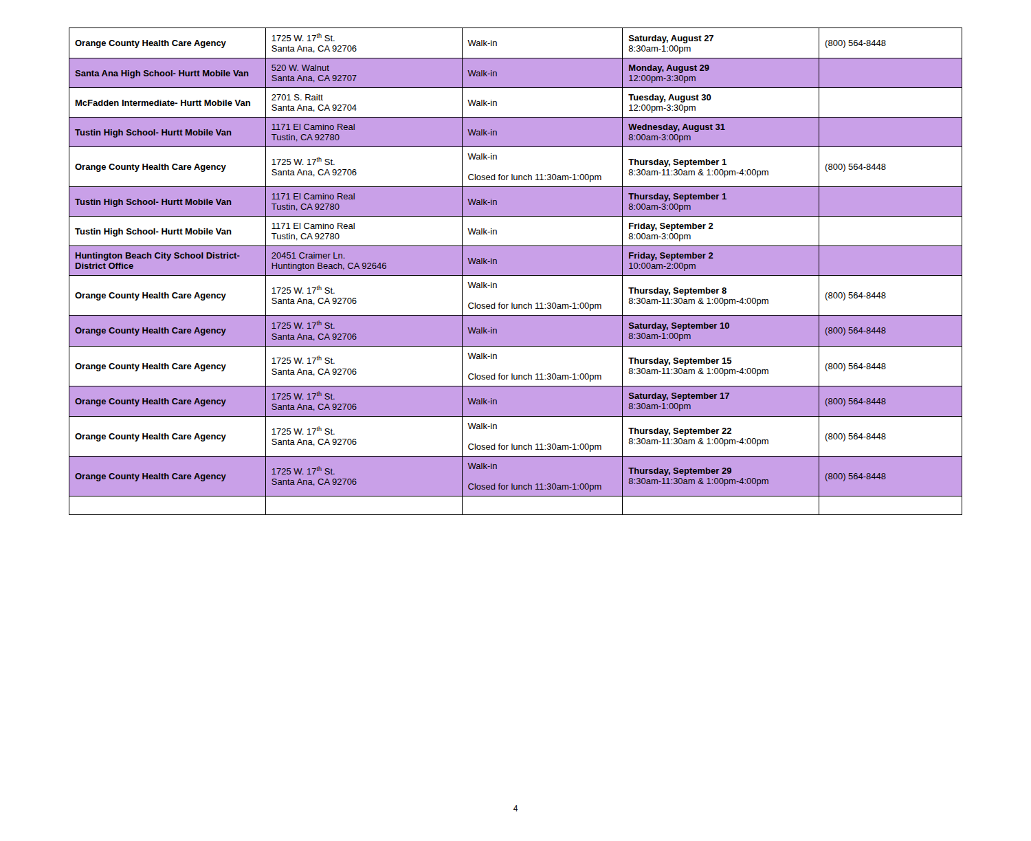| Orange County Health Care Agency | 1725 W. 17 th St. Santa Ana, CA 92706 | Walk-in | Saturday, August 27 8:30am-1:00pm | (800) 564-8448 |
| Santa Ana High School- Hurtt Mobile Van | 520 W. Walnut Santa Ana, CA 92707 | Walk-in | Monday, August 29 12:00pm-3:30pm | |
| McFadden Intermediate- Hurtt Mobile Van | 2701 S. Raitt Santa Ana, CA 92704 | Walk-in | Tuesday, August 30 12:00pm-3:30pm | |
| Tustin High School- Hurtt Mobile Van | 1171 El Camino Real Tustin, CA 92780 | Walk-in | Wednesday, August 31 8:00am-3:00pm | |
| Orange County Health Care Agency | 1725 W. 17 th St. Santa Ana, CA 92706 | Walk-in Closed for lunch 11:30am-1:00pm | Thursday, September 1 8:30am-11:30am & 1:00pm-4:00pm | (800) 564-8448 |
| Tustin High School- Hurtt Mobile Van | 1171 El Camino Real Tustin, CA 92780 | Walk-in | Thursday, September 1 8:00am-3:00pm | |
| Tustin High School- Hurtt Mobile Van | 1171 El Camino Real Tustin, CA 92780 | Walk-in | Friday, September 2 8:00am-3:00pm | |
| Huntington Beach City School District- District Office | 20451 Craimer Ln. Huntington Beach, CA 92646 | Walk-in | Friday, September 2 10:00am-2:00pm | |
| Orange County Health Care Agency | 1725 W. 17 th St. Santa Ana, CA 92706 | Walk-in Closed for lunch 11:30am-1:00pm | Thursday, September 8 8:30am-11:30am & 1:00pm-4:00pm | (800) 564-8448 |
| Orange County Health Care Agency | 1725 W. 17 th St. Santa Ana, CA 92706 | Walk-in | Saturday, September 10 8:30am-1:00pm | (800) 564-8448 |
| Orange County Health Care Agency | 1725 W. 17 th St. Santa Ana, CA 92706 | Walk-in Closed for lunch 11:30am-1:00pm | Thursday, September 15 8:30am-11:30am & 1:00pm-4:00pm | (800) 564-8448 |
| Orange County Health Care Agency | 1725 W. 17 th St. Santa Ana, CA 92706 | Walk-in | Saturday, September 17 8:30am-1:00pm | (800) 564-8448 |
| Orange County Health Care Agency | 1725 W. 17 th St. Santa Ana, CA 92706 | Walk-in Closed for lunch 11:30am-1:00pm | Thursday, September 22 8:30am-11:30am & 1:00pm-4:00pm | (800) 564-8448 |
| Orange County Health Care Agency | 1725 W. 17 th St. Santa Ana, CA 92706 | Walk-in Closed for lunch 11:30am-1:00pm | Thursday, September 29 8:30am-11:30am & 1:00pm-4:00pm | (800) 564-8448 |
4